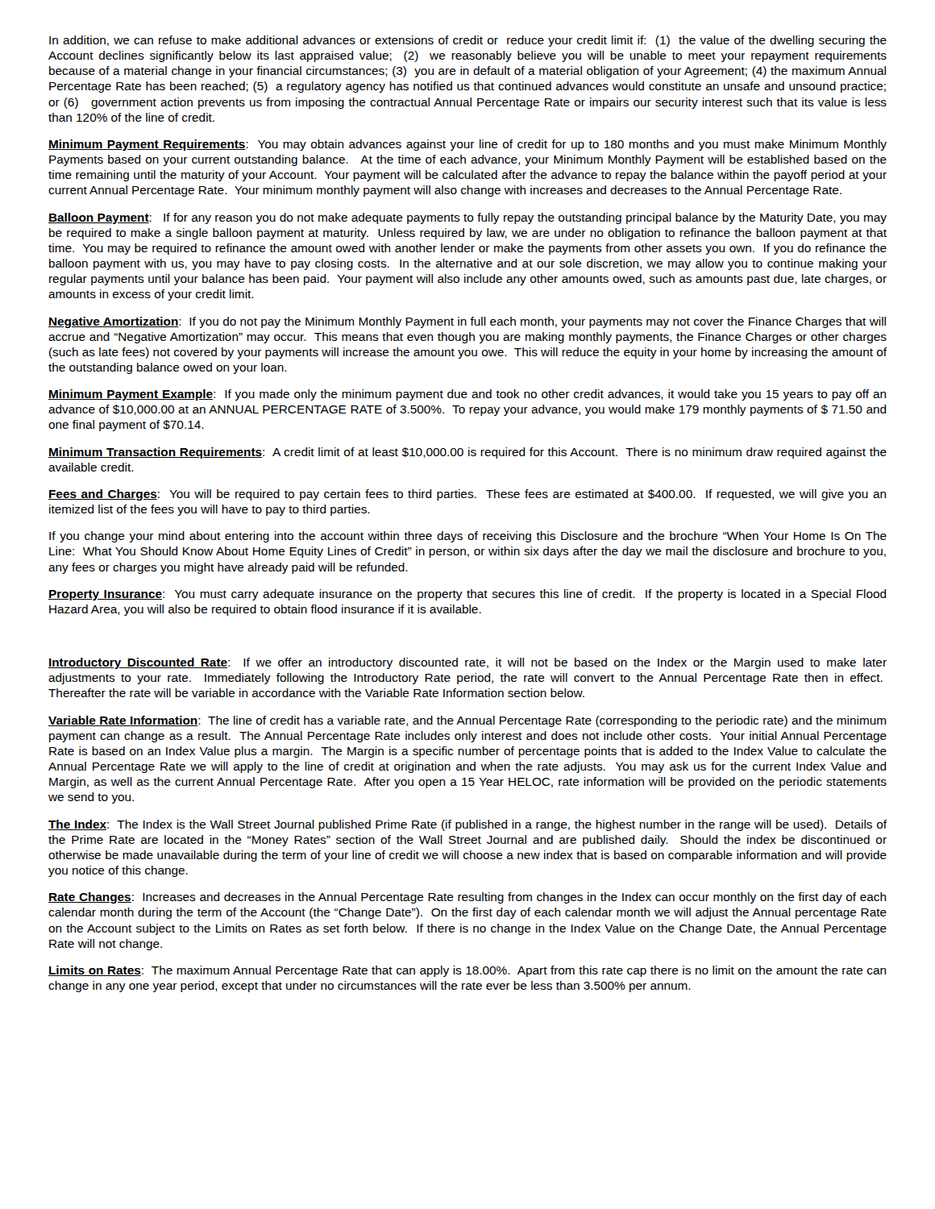In addition, we can refuse to make additional advances or extensions of credit or reduce your credit limit if: (1) the value of the dwelling securing the Account declines significantly below its last appraised value; (2) we reasonably believe you will be unable to meet your repayment requirements because of a material change in your financial circumstances; (3) you are in default of a material obligation of your Agreement; (4) the maximum Annual Percentage Rate has been reached; (5) a regulatory agency has notified us that continued advances would constitute an unsafe and unsound practice; or (6) government action prevents us from imposing the contractual Annual Percentage Rate or impairs our security interest such that its value is less than 120% of the line of credit.
Minimum Payment Requirements: You may obtain advances against your line of credit for up to 180 months and you must make Minimum Monthly Payments based on your current outstanding balance. At the time of each advance, your Minimum Monthly Payment will be established based on the time remaining until the maturity of your Account. Your payment will be calculated after the advance to repay the balance within the payoff period at your current Annual Percentage Rate. Your minimum monthly payment will also change with increases and decreases to the Annual Percentage Rate.
Balloon Payment: If for any reason you do not make adequate payments to fully repay the outstanding principal balance by the Maturity Date, you may be required to make a single balloon payment at maturity. Unless required by law, we are under no obligation to refinance the balloon payment at that time. You may be required to refinance the amount owed with another lender or make the payments from other assets you own. If you do refinance the balloon payment with us, you may have to pay closing costs. In the alternative and at our sole discretion, we may allow you to continue making your regular payments until your balance has been paid. Your payment will also include any other amounts owed, such as amounts past due, late charges, or amounts in excess of your credit limit.
Negative Amortization: If you do not pay the Minimum Monthly Payment in full each month, your payments may not cover the Finance Charges that will accrue and “Negative Amortization” may occur. This means that even though you are making monthly payments, the Finance Charges or other charges (such as late fees) not covered by your payments will increase the amount you owe. This will reduce the equity in your home by increasing the amount of the outstanding balance owed on your loan.
Minimum Payment Example: If you made only the minimum payment due and took no other credit advances, it would take you 15 years to pay off an advance of $10,000.00 at an ANNUAL PERCENTAGE RATE of 3.500%. To repay your advance, you would make 179 monthly payments of $ 71.50 and one final payment of $70.14.
Minimum Transaction Requirements: A credit limit of at least $10,000.00 is required for this Account. There is no minimum draw required against the available credit.
Fees and Charges: You will be required to pay certain fees to third parties. These fees are estimated at $400.00. If requested, we will give you an itemized list of the fees you will have to pay to third parties.
If you change your mind about entering into the account within three days of receiving this Disclosure and the brochure “When Your Home Is On The Line: What You Should Know About Home Equity Lines of Credit” in person, or within six days after the day we mail the disclosure and brochure to you, any fees or charges you might have already paid will be refunded.
Property Insurance: You must carry adequate insurance on the property that secures this line of credit. If the property is located in a Special Flood Hazard Area, you will also be required to obtain flood insurance if it is available.
Introductory Discounted Rate: If we offer an introductory discounted rate, it will not be based on the Index or the Margin used to make later adjustments to your rate. Immediately following the Introductory Rate period, the rate will convert to the Annual Percentage Rate then in effect. Thereafter the rate will be variable in accordance with the Variable Rate Information section below.
Variable Rate Information: The line of credit has a variable rate, and the Annual Percentage Rate (corresponding to the periodic rate) and the minimum payment can change as a result. The Annual Percentage Rate includes only interest and does not include other costs. Your initial Annual Percentage Rate is based on an Index Value plus a margin. The Margin is a specific number of percentage points that is added to the Index Value to calculate the Annual Percentage Rate we will apply to the line of credit at origination and when the rate adjusts. You may ask us for the current Index Value and Margin, as well as the current Annual Percentage Rate. After you open a 15 Year HELOC, rate information will be provided on the periodic statements we send to you.
The Index: The Index is the Wall Street Journal published Prime Rate (if published in a range, the highest number in the range will be used). Details of the Prime Rate are located in the “Money Rates” section of the Wall Street Journal and are published daily. Should the index be discontinued or otherwise be made unavailable during the term of your line of credit we will choose a new index that is based on comparable information and will provide you notice of this change.
Rate Changes: Increases and decreases in the Annual Percentage Rate resulting from changes in the Index can occur monthly on the first day of each calendar month during the term of the Account (the “Change Date”). On the first day of each calendar month we will adjust the Annual percentage Rate on the Account subject to the Limits on Rates as set forth below. If there is no change in the Index Value on the Change Date, the Annual Percentage Rate will not change.
Limits on Rates: The maximum Annual Percentage Rate that can apply is 18.00%. Apart from this rate cap there is no limit on the amount the rate can change in any one year period, except that under no circumstances will the rate ever be less than 3.500% per annum.